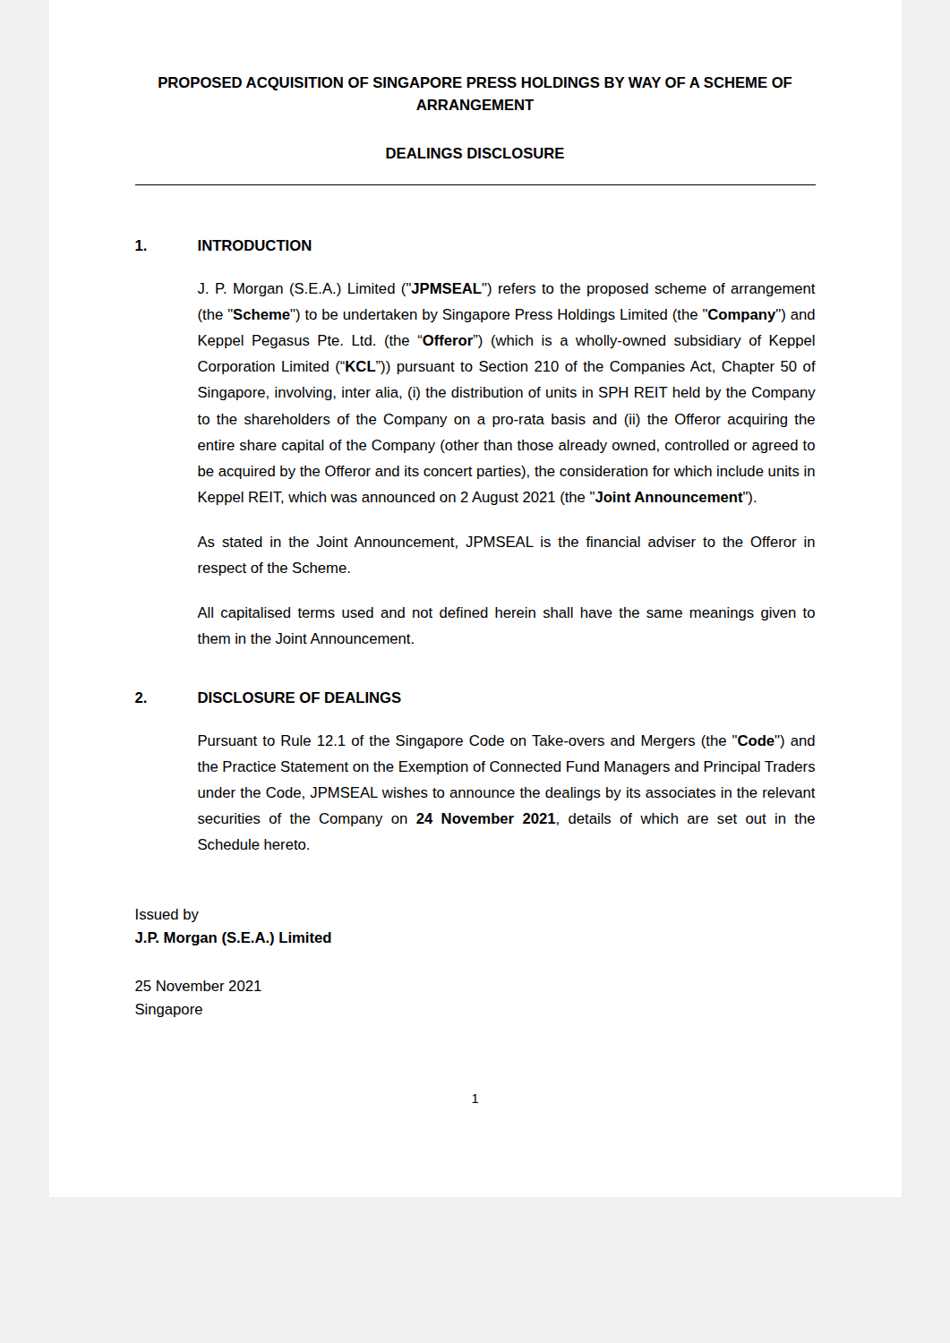Proposed Acquisition of Singapore Press Holdings by way of a Scheme of Arrangement
Dealings Disclosure
1. Introduction
J. P. Morgan (S.E.A.) Limited ("JPMSEAL") refers to the proposed scheme of arrangement (the "Scheme") to be undertaken by Singapore Press Holdings Limited (the "Company") and Keppel Pegasus Pte. Ltd. (the “Offeror”) (which is a wholly-owned subsidiary of Keppel Corporation Limited (“KCL”)) pursuant to Section 210 of the Companies Act, Chapter 50 of Singapore, involving, inter alia, (i) the distribution of units in SPH REIT held by the Company to the shareholders of the Company on a pro-rata basis and (ii) the Offeror acquiring the entire share capital of the Company (other than those already owned, controlled or agreed to be acquired by the Offeror and its concert parties), the consideration for which include units in Keppel REIT, which was announced on 2 August 2021 (the "Joint Announcement").
As stated in the Joint Announcement, JPMSEAL is the financial adviser to the Offeror in respect of the Scheme.
All capitalised terms used and not defined herein shall have the same meanings given to them in the Joint Announcement.
2. Disclosure of Dealings
Pursuant to Rule 12.1 of the Singapore Code on Take-overs and Mergers (the "Code") and the Practice Statement on the Exemption of Connected Fund Managers and Principal Traders under the Code, JPMSEAL wishes to announce the dealings by its associates in the relevant securities of the Company on 24 November 2021, details of which are set out in the Schedule hereto.
Issued by
J.P. Morgan (S.E.A.) Limited
25 November 2021
Singapore
1